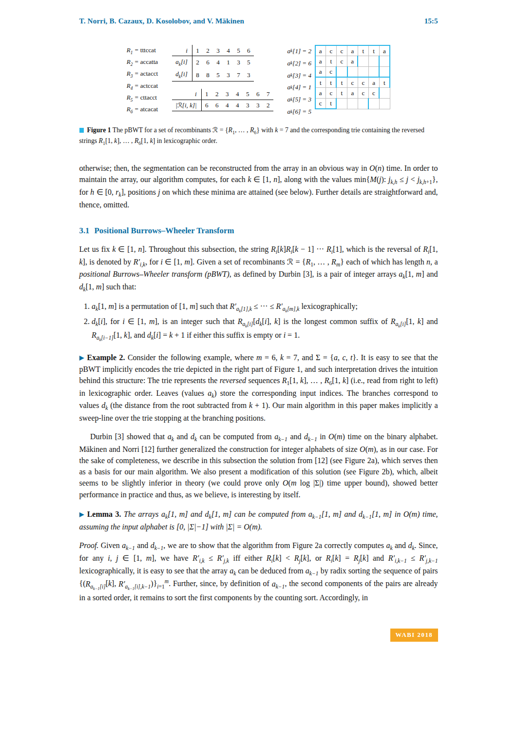T. Norri, B. Cazaux, D. Kosolobov, and V. Mäkinen 15:5
R1 = tttccat
R2 = accatta
R3 = actacct
R4 = actccat
R5 = cttacct
R6 = atcacat
| i | 1 | 2 | 3 | 4 | 5 | 6 |
| a k [ i ] | 2 | 6 | 4 | 1 | 3 | 5 |
| d k [ i ] | 8 | 8 | 5 | 3 | 7 | 3 |
| i | 1 | 2 | 3 | 4 | 5 | 6 | 7 |
| / ℛ [ i , k ]/ | 6 | 6 | 4 | 4 | 3 | 3 | 2 |
ak[1] = 2 ak[2] = 6 ak[3] = 4 ak[4] = 1 ak[5] = 3 ak[6] = 5
| a | c | c | a | t | t | a |
| a | t | c | a | | | |
| a | c | | | | | |
| t | t | t | c | c | a | t |
| a | c | t | a | c | c | |
| c | t | | | | | |
Figure 1 The pBWT for a set of recombinants ℛ = {R1, … , R6} with k = 7 and the corresponding trie containing the reversed strings R1[1, k], … , R6[1, k] in lexicographic order.
otherwise; then, the segmentation can be reconstructed from the array in an obvious way in O(n) time. In order to maintain the array, our algorithm computes, for each k ∈ [1, n], along with the values min{M(j): jk,h ≤ j < jk,h+1}, for h ∈ [0, rk], positions j on which these minima are attained (see below). Further details are straightforward and, thence, omitted.
3.1 Positional Burrows–Wheeler Transform
Let us fix k ∈ [1, n]. Throughout this subsection, the string Ri[k]Ri[k − 1] ··· Ri[1], which is the reversal of Ri[1, k], is denoted by R′i,k, for i ∈ [1, m]. Given a set of recombinants ℛ = {R1, … , Rm} each of which has length n, a positional Burrows–Wheeler transform (pBWT), as defined by Durbin [3], is a pair of integer arrays ak[1, m] and dk[1, m] such that:
ak[1, m] is a permutation of [1, m] such that R′ak[1],k ≤ ··· ≤ R′ak[m],k lexicographically;
dk[i], for i ∈ [1, m], is an integer such that Rak[i][dk[i], k] is the longest common suffix of Rak[i][1, k] and Rak[i−1][1, k], and dk[i] = k + 1 if either this suffix is empty or i = 1.
Example 2. Consider the following example, where m = 6, k = 7, and Σ = {a, c, t}. It is easy to see that the pBWT implicitly encodes the trie depicted in the right part of Figure 1, and such interpretation drives the intuition behind this structure: The trie represents the reversed sequences R1[1, k], … , R6[1, k] (i.e., read from right to left) in lexicographic order. Leaves (values ak) store the corresponding input indices. The branches correspond to values dk (the distance from the root subtracted from k + 1). Our main algorithm in this paper makes implicitly a sweep-line over the trie stopping at the branching positions.
Durbin [3] showed that ak and dk can be computed from ak−1 and dk−1 in O(m) time on the binary alphabet. Mäkinen and Norri [12] further generalized the construction for integer alphabets of size O(m), as in our case. For the sake of completeness, we describe in this subsection the solution from [12] (see Figure 2a), which serves then as a basis for our main algorithm. We also present a modification of this solution (see Figure 2b), which, albeit seems to be slightly inferior in theory (we could prove only O(m log |Σ|) time upper bound), showed better performance in practice and thus, as we believe, is interesting by itself.
Lemma 3. The arrays ak[1, m] and dk[1, m] can be computed from ak−1[1, m] and dk−1[1, m] in O(m) time, assuming the input alphabet is [0, |Σ|−1] with |Σ| = O(m).
Proof. Given ak−1 and dk−1, we are to show that the algorithm from Figure 2a correctly computes ak and dk. Since, for any i, j ∈ [1, m], we have R′i,k ≤ R′j,k iff either Ri[k] < Rj[k], or Ri[k] = Rj[k] and R′i,k−1 ≤ R′j,k−1 lexicographically, it is easy to see that the array ak can be deduced from ak−1 by radix sorting the sequence of pairs {(Rak−1[i][k], R′ak−1[i],k−1)}i=1m. Further, since, by definition of ak−1, the second components of the pairs are already in a sorted order, it remains to sort the first components by the counting sort. Accordingly, in
WABI 2018